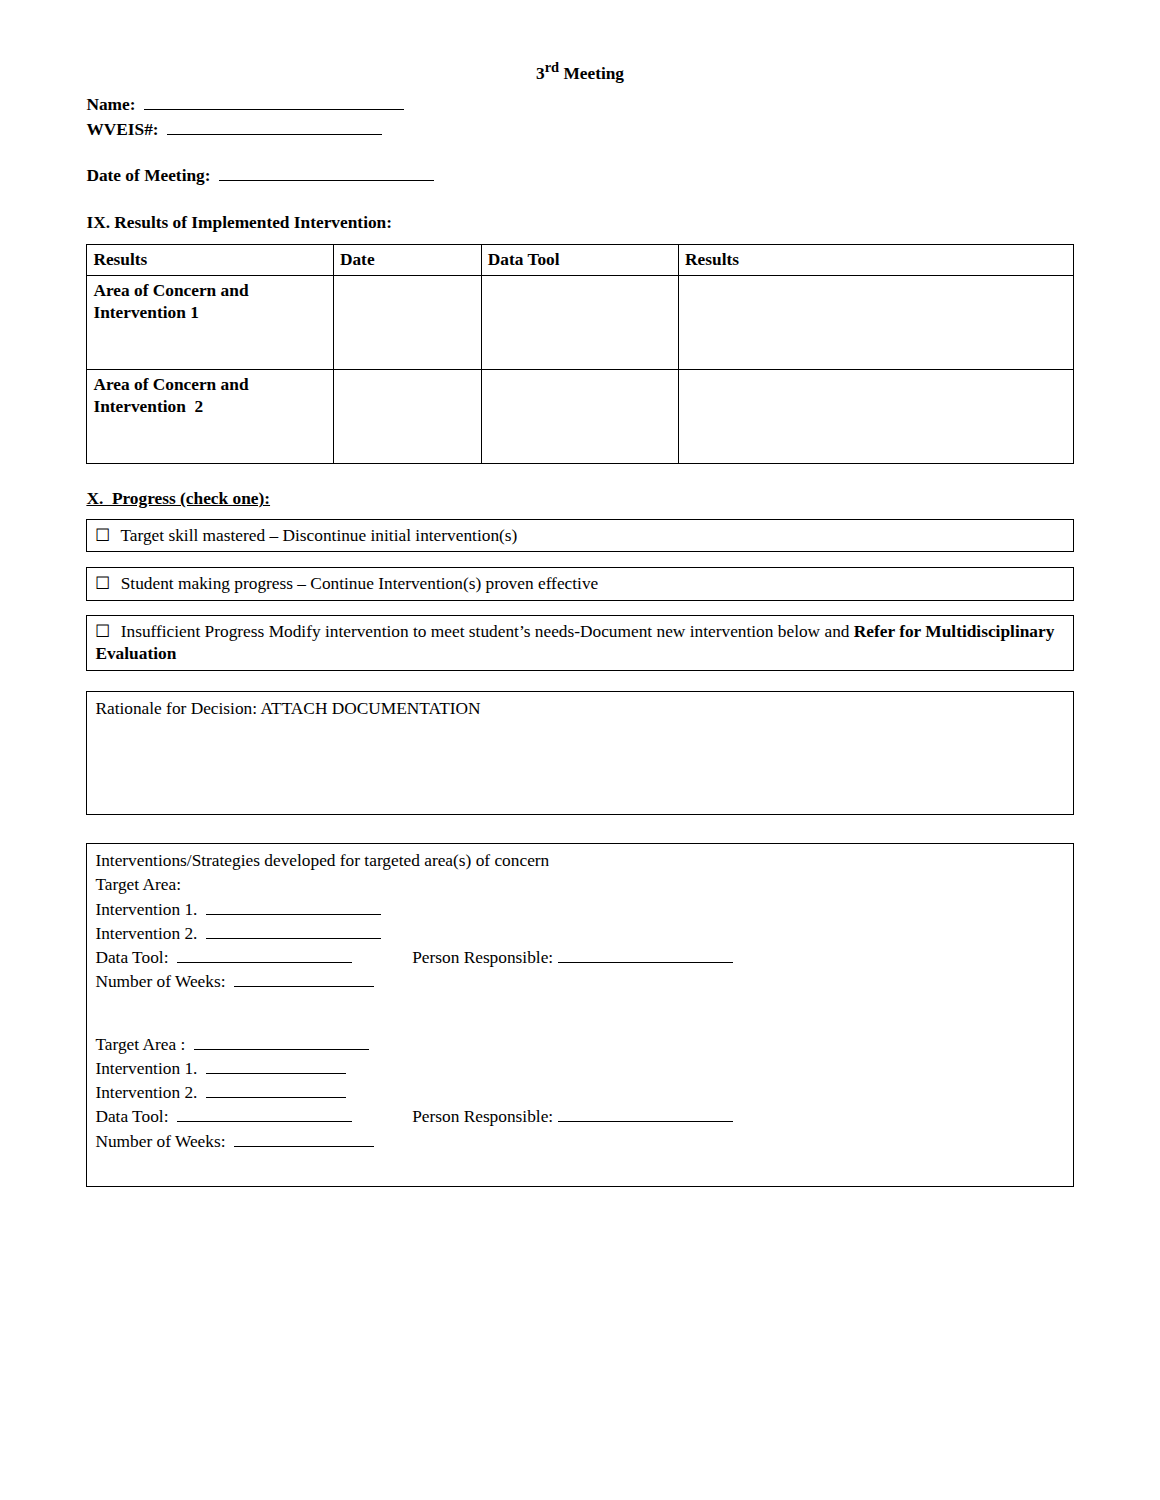3rd Meeting
Name:
WVEIS#:
Date of Meeting:
IX. Results of Implemented Intervention:
| Results | Date | Data Tool | Results |
| --- | --- | --- | --- |
| Area of Concern and Intervention 1 | | | |
| Area of Concern and Intervention 2 | | | |
X. Progress (check one):
☐ Target skill mastered – Discontinue initial intervention(s)
☐ Student making progress – Continue Intervention(s) proven effective
☐ Insufficient Progress Modify intervention to meet student’s needs-Document new intervention below and Refer for Multidisciplinary Evaluation
Rationale for Decision: ATTACH DOCUMENTATION
Interventions/Strategies developed for targeted area(s) of concern
Target Area:
Intervention 1.
Intervention 2.
Data Tool: Person Responsible:
Number of Weeks:
Target Area :
Intervention 1.
Intervention 2.
Data Tool: Person Responsible:
Number of Weeks: